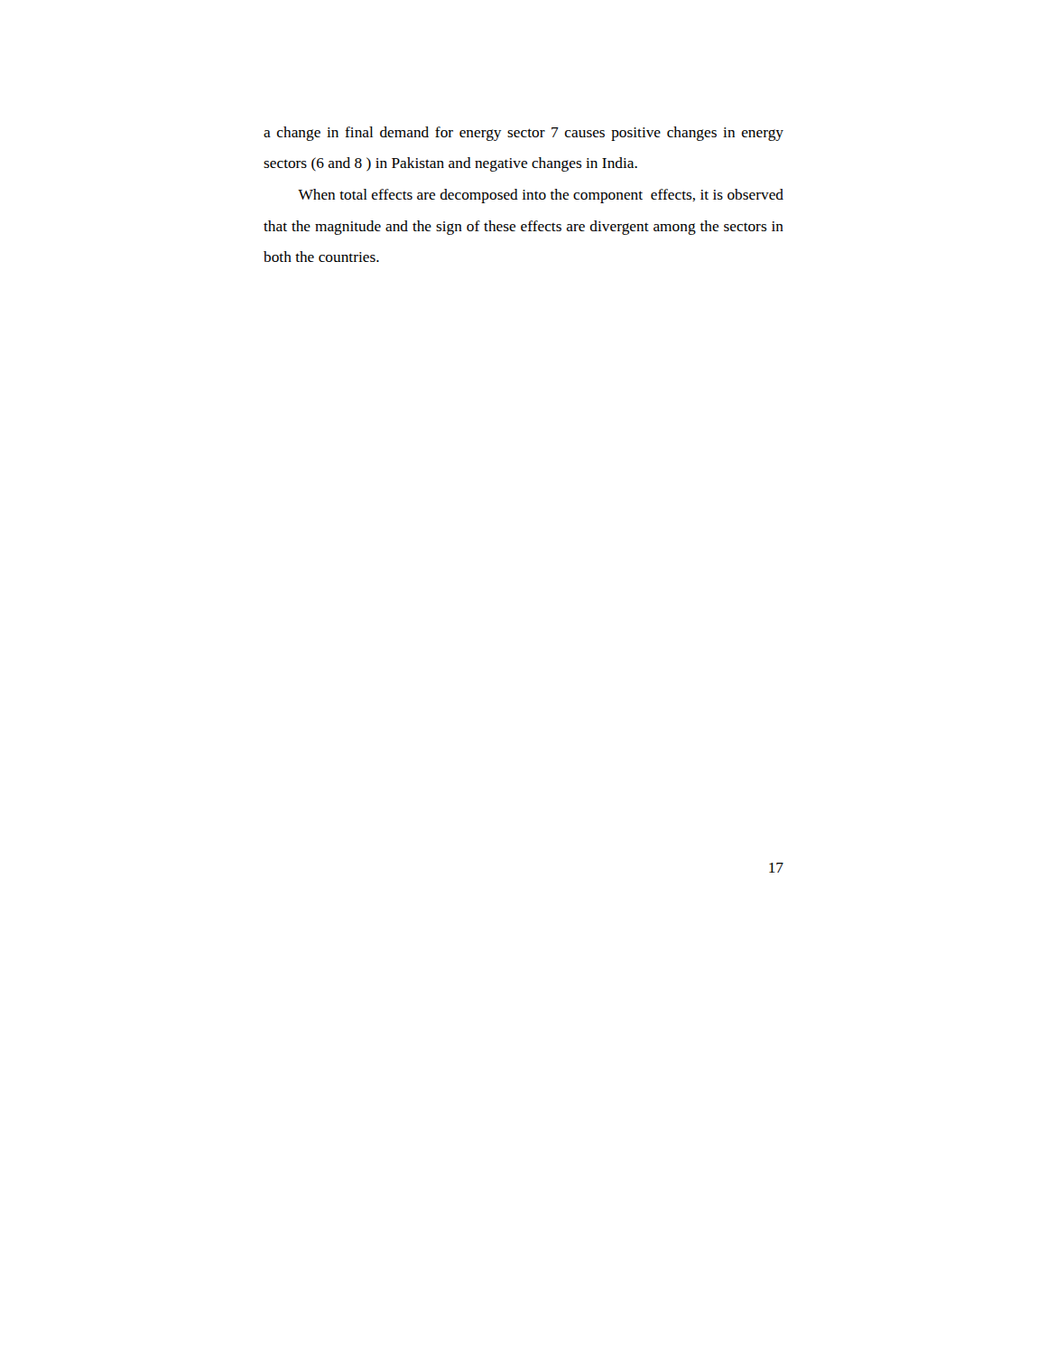a change in final demand for energy sector 7 causes positive changes in energy sectors (6 and 8 ) in Pakistan and negative changes in India.
When total effects are decomposed into the component effects, it is observed that the magnitude and the sign of these effects are divergent among the sectors in both the countries.
17